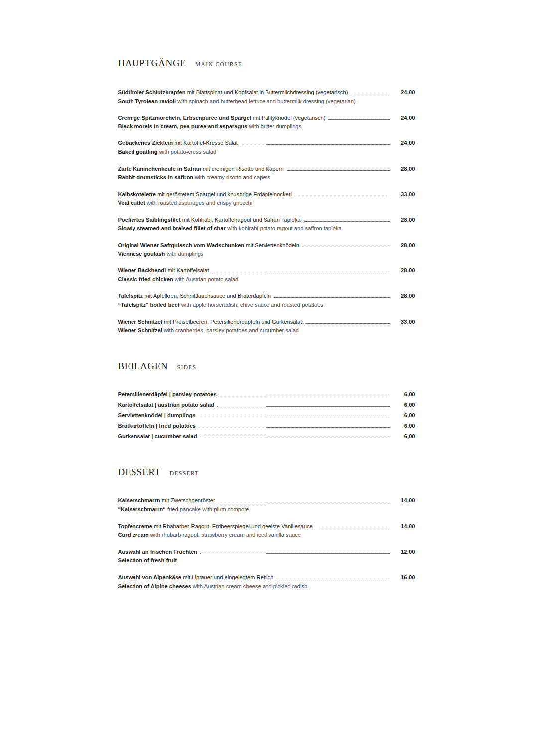Hauptgänge Main Course
Südtiroler Schlutzkrapfen mit Blattspinat und Kopfsalat in Buttermilchdressing (vegetarisch) 24,00
South Tyrolean ravioli with spinach and butterhead lettuce and buttermilk dressing (vegetarian)
Cremige Spitzmorcheln, Erbsenpüree und Spargel mit Palffyknödel (vegetarisch) 24,00
Black morels in cream, pea puree and asparagus with butter dumplings
Gebackenes Zicklein mit Kartoffel-Kresse Salat 24,00
Baked goatling with potato-cress salad
Zarte Kaninchenkeule in Safran mit cremigen Risotto und Kapern 28,00
Rabbit drumsticks in saffron with creamy risotto and capers
Kalbskotelette mit geröstetem Spargel und knusprige Erdäpfelnockerl 33,00
Veal cutlet with roasted asparagus and crispy gnocchi
Poeliertes Saiblingsfilet mit Kohlrabi, Kartoffelragout und Safran Tapioka 28,00
Slowly steamed and braised fillet of char with kohlrabi-potato ragout and saffron tapioka
Original Wiener Saftgulasch vom Wadschunken mit Serviettenknödeln 28,00
Viennese goulash with dumplings
Wiener Backhendl mit Kartoffelsalat 28,00
Classic fried chicken with Austrian potato salad
Tafelspitz mit Apfelkren, Schnittlauchsauce und Braterdäpfeln 28,00
“Tafelspitz” boiled beef with apple horseradish, chive sauce and roasted potatoes
Wiener Schnitzel mit Preiselbeeren, Petersilienerdäpfeln und Gurkensalat 33,00
Wiener Schnitzel with cranberries, parsley potatoes and cucumber salad
Beilagen Sides
Petersilienerdäpfel | parsley potatoes 6,00
Kartoffelsalat | austrian potato salad 6,00
Serviettenknödel | dumplings 6,00
Bratkartoffeln | fried potatoes 6,00
Gurkensalat | cucumber salad 6,00
Dessert Dessert
Kaiserschmarrn mit Zwetschgenröster 14,00
“Kaiserschmarrn“ fried pancake with plum compote
Topfencreme mit Rhabarber-Ragout, Erdbeerspiegel und geeiste Vanillesauce 14,00
Curd cream with rhubarb ragout, strawberry cream and iced vanilla sauce
Auswahl an frischen Früchten 12,00
Selection of fresh fruit
Auswahl von Alpenkäse mit Liptauer und eingelegtem Rettich 16,00
Selection of Alpine cheeses with Austrian cream cheese and pickled radish